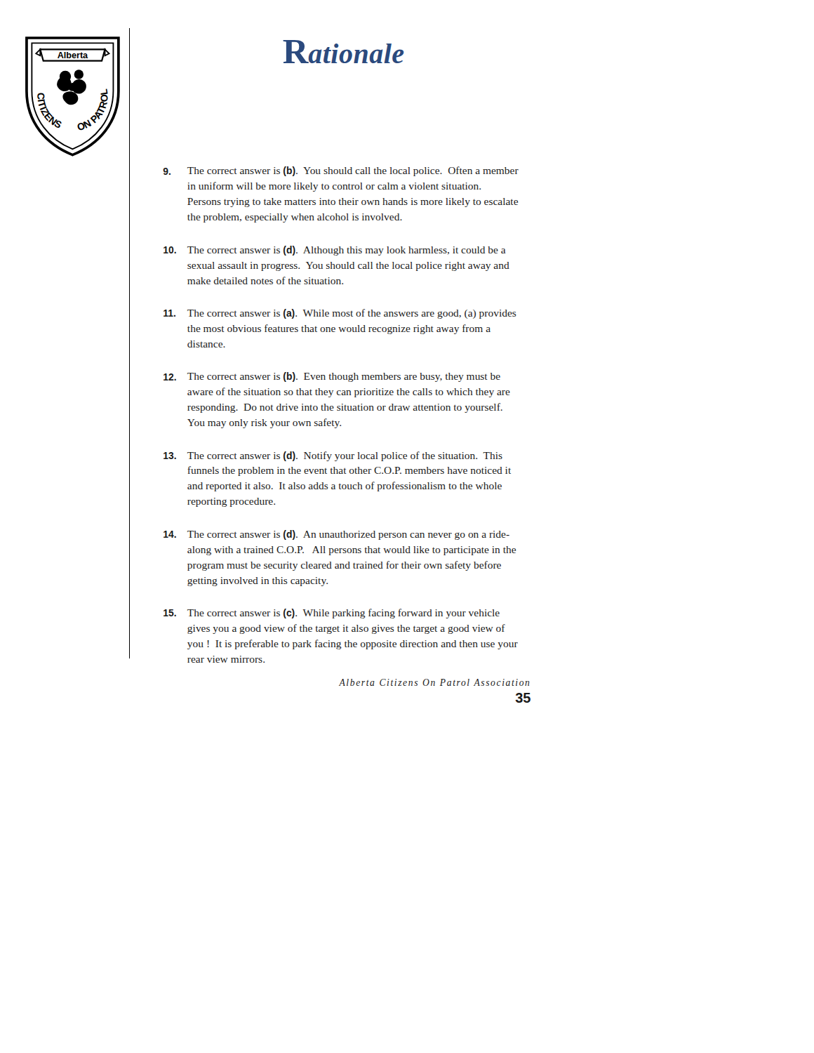Alberta CITIZENS ON PATROL
Rationale
9.
The correct answer is (b). You should call the local police. Often a member in uniform will be more likely to control or calm a violent situation. Persons trying to take matters into their own hands is more likely to escalate the problem, especially when alcohol is involved.
10.
The correct answer is (d). Although this may look harmless, it could be a sexual assault in progress. You should call the local police right away and make detailed notes of the situation.
11.
The correct answer is (a). While most of the answers are good, (a) provides the most obvious features that one would recognize right away from a distance.
12.
The correct answer is (b). Even though members are busy, they must be aware of the situation so that they can prioritize the calls to which they are responding. Do not drive into the situation or draw attention to yourself. You may only risk your own safety.
13.
The correct answer is (d). Notify your local police of the situation. This funnels the problem in the event that other C.O.P. members have noticed it and reported it also. It also adds a touch of professionalism to the whole reporting procedure.
14.
The correct answer is (d). An unauthorized person can never go on a ride-along with a trained C.O.P. All persons that would like to participate in the program must be security cleared and trained for their own safety before getting involved in this capacity.
15.
The correct answer is (c). While parking facing forward in your vehicle gives you a good view of the target it also gives the target a good view of you ! It is preferable to park facing the opposite direction and then use your rear view mirrors.
Alberta Citizens On Patrol Association
35